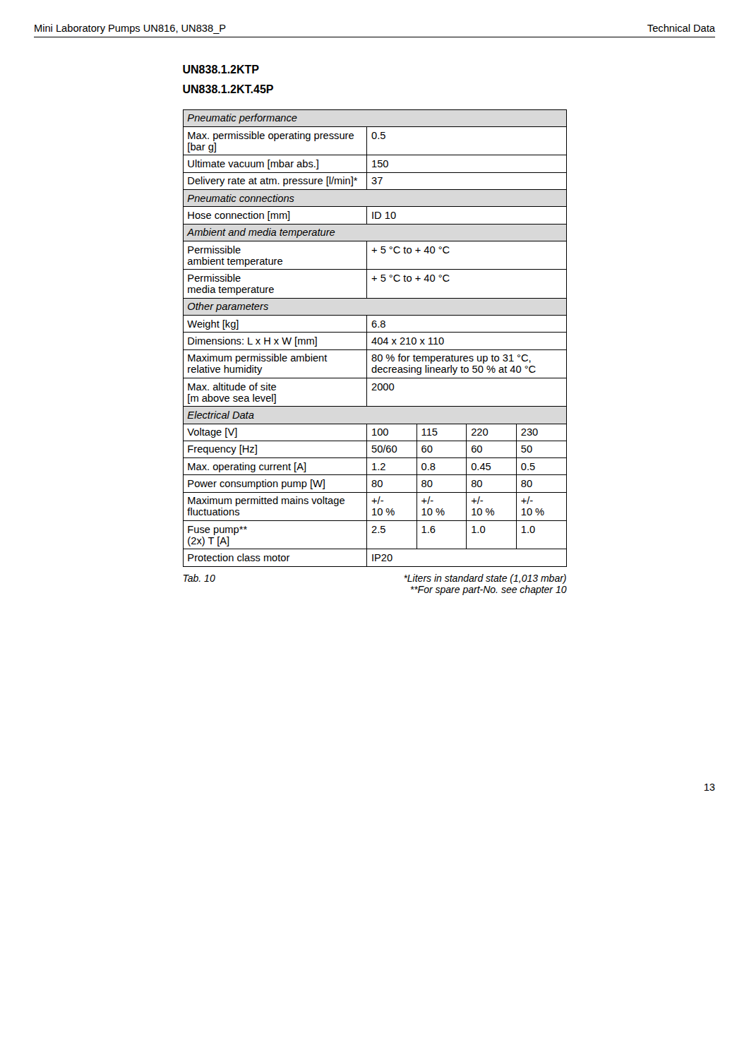Mini Laboratory Pumps UN816, UN838_P Technical Data
UN838.1.2KTP
UN838.1.2KT.45P
| Pneumatic performance |
| --- |
| Max. permissible operating pressure [bar g] | 0.5 |
| Ultimate vacuum [mbar abs.] | 150 |
| Delivery rate at atm. pressure [l/min]* | 37 |
| Pneumatic connections |
| Hose connection [mm] | ID 10 |
| Ambient and media temperature |
| Permissible ambient temperature | + 5 °C to + 40 °C |
| Permissible media temperature | + 5 °C to + 40 °C |
| Other parameters |
| Weight [kg] | 6.8 |
| Dimensions: L x H x W [mm] | 404 x 210 x 110 |
| Maximum permissible ambient relative humidity | 80 % for temperatures up to 31 °C, decreasing linearly to 50 % at 40 °C |
| Max. altitude of site [m above sea level] | 2000 |
| Electrical Data |
| Voltage [V] | 100 | 115 | 220 | 230 |
| Frequency [Hz] | 50/60 | 60 | 60 | 50 |
| Max. operating current [A] | 1.2 | 0.8 | 0.45 | 0.5 |
| Power consumption pump [W] | 80 | 80 | 80 | 80 |
| Maximum permitted mains voltage fluctuations | +/- 10 % | +/- 10 % | +/- 10 % | +/- 10 % |
| Fuse pump** (2x) T [A] | 2.5 | 1.6 | 1.0 | 1.0 |
| Protection class motor | IP20 |
Tab. 10
*Liters in standard state (1,013 mbar)
**For spare part-No. see chapter 10
13